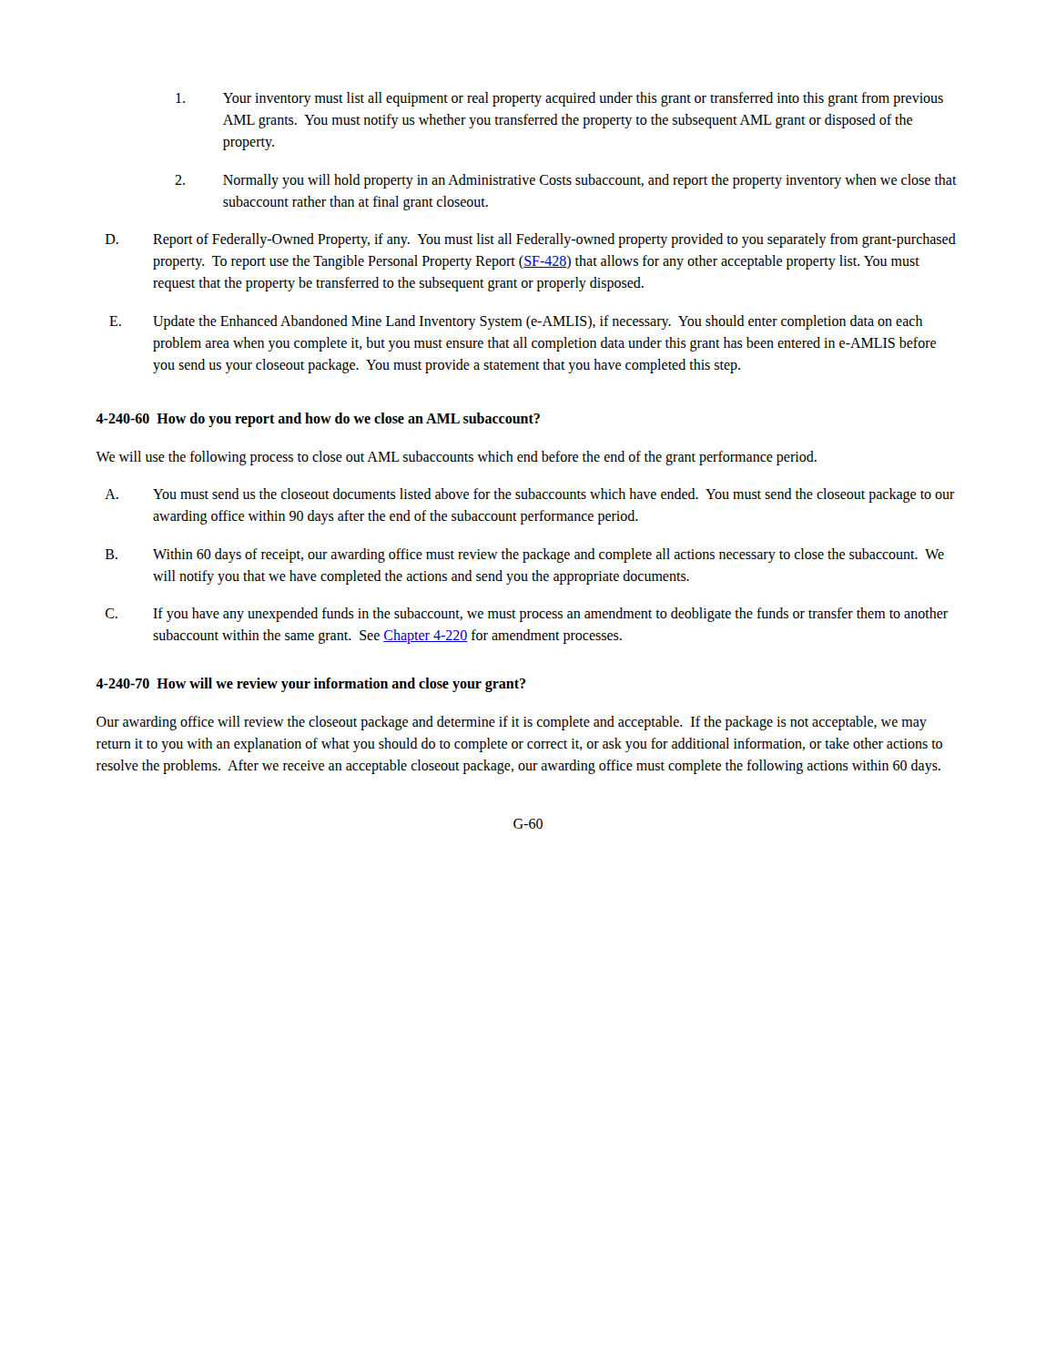1.
Your inventory must list all equipment or real property acquired under this grant or transferred into this grant from previous AML grants. You must notify us whether you transferred the property to the subsequent AML grant or disposed of the property.
2.
Normally you will hold property in an Administrative Costs subaccount, and report the property inventory when we close that subaccount rather than at final grant closeout.
D.
Report of Federally-Owned Property, if any. You must list all Federally-owned property provided to you separately from grant-purchased property. To report use the Tangible Personal Property Report (SF-428) that allows for any other acceptable property list. You must request that the property be transferred to the subsequent grant or properly disposed.
E.
Update the Enhanced Abandoned Mine Land Inventory System (e-AMLIS), if necessary. You should enter completion data on each problem area when you complete it, but you must ensure that all completion data under this grant has been entered in e-AMLIS before you send us your closeout package. You must provide a statement that you have completed this step.
4-240-60 How do you report and how do we close an AML subaccount?
We will use the following process to close out AML subaccounts which end before the end of the grant performance period.
A.
You must send us the closeout documents listed above for the subaccounts which have ended. You must send the closeout package to our awarding office within 90 days after the end of the subaccount performance period.
B.
Within 60 days of receipt, our awarding office must review the package and complete all actions necessary to close the subaccount. We will notify you that we have completed the actions and send you the appropriate documents.
C.
If you have any unexpended funds in the subaccount, we must process an amendment to deobligate the funds or transfer them to another subaccount within the same grant. See Chapter 4-220 for amendment processes.
4-240-70 How will we review your information and close your grant?
Our awarding office will review the closeout package and determine if it is complete and acceptable. If the package is not acceptable, we may return it to you with an explanation of what you should do to complete or correct it, or ask you for additional information, or take other actions to resolve the problems. After we receive an acceptable closeout package, our awarding office must complete the following actions within 60 days.
G-60